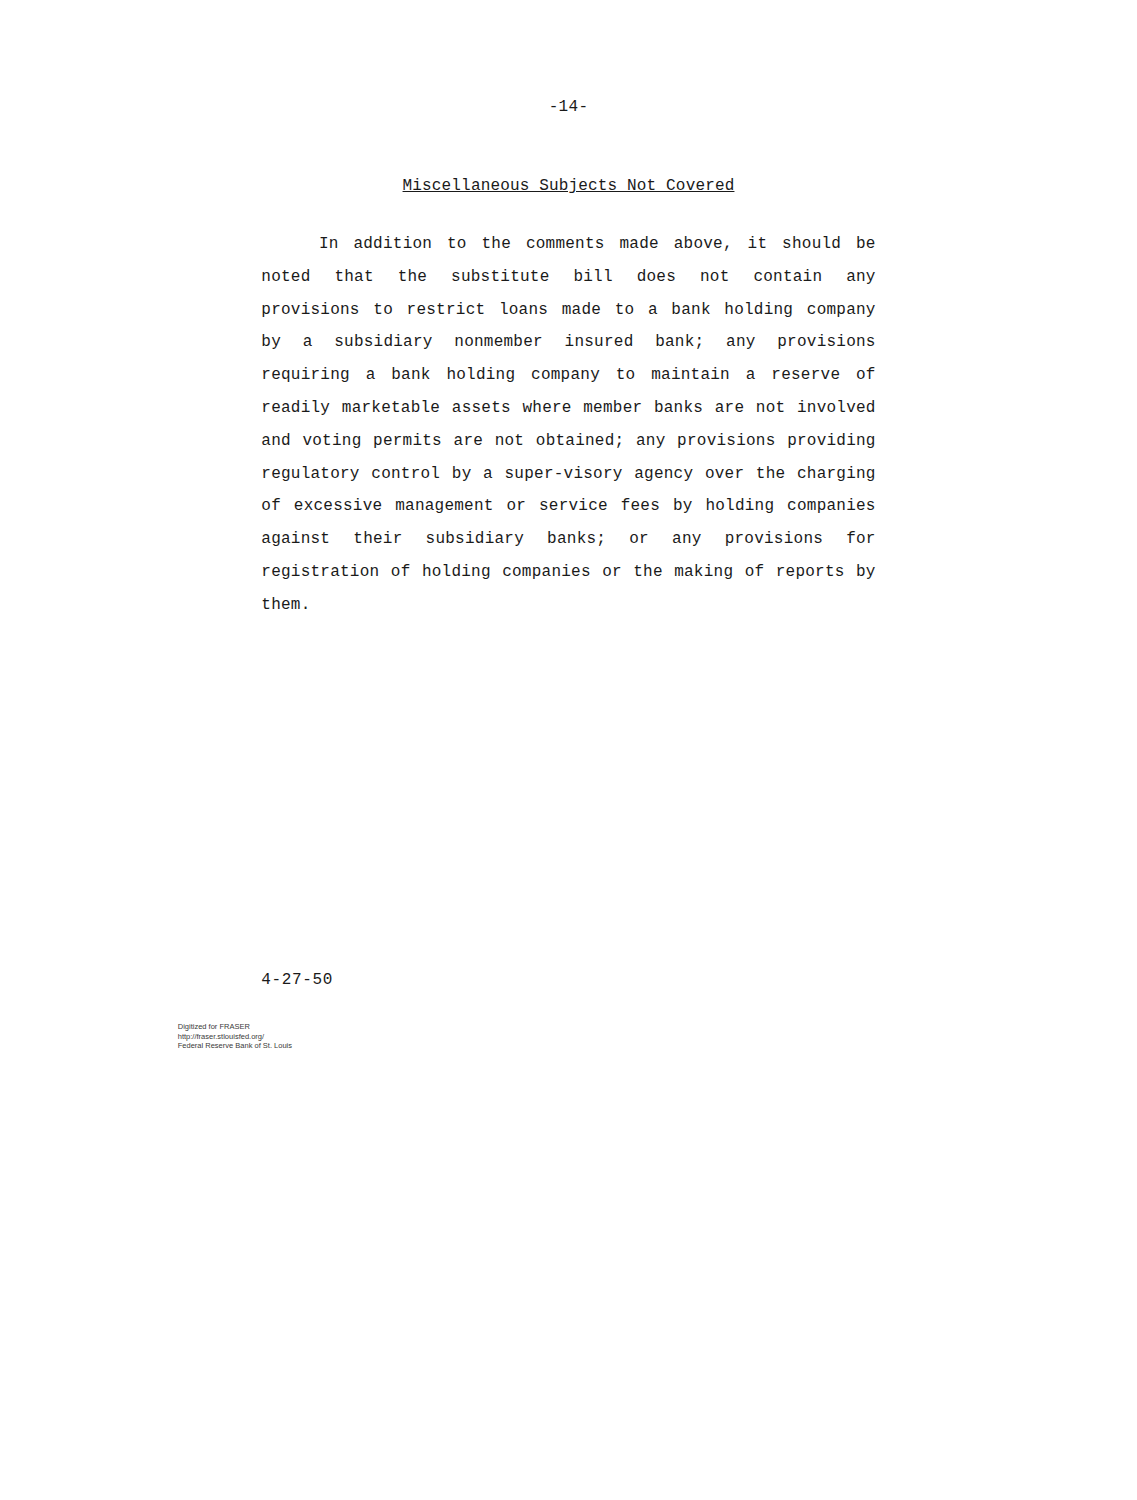-14-
Miscellaneous Subjects Not Covered
In addition to the comments made above, it should be noted that the substitute bill does not contain any provisions to restrict loans made to a bank holding company by a subsidiary nonmember insured bank; any pro­visions requiring a bank holding company to maintain a reserve of readily marketable assets where member banks are not involved and voting permits are not obtained; any provisions providing regulatory control by a super‑visory agency over the charging of excessive management or service fees by holding companies against their subsidiary banks; or any provisions for registration of holding companies or the making of reports by them.
4-27-50
Digitized for FRASER
http://fraser.stlouisfed.org/
Federal Reserve Bank of St. Louis